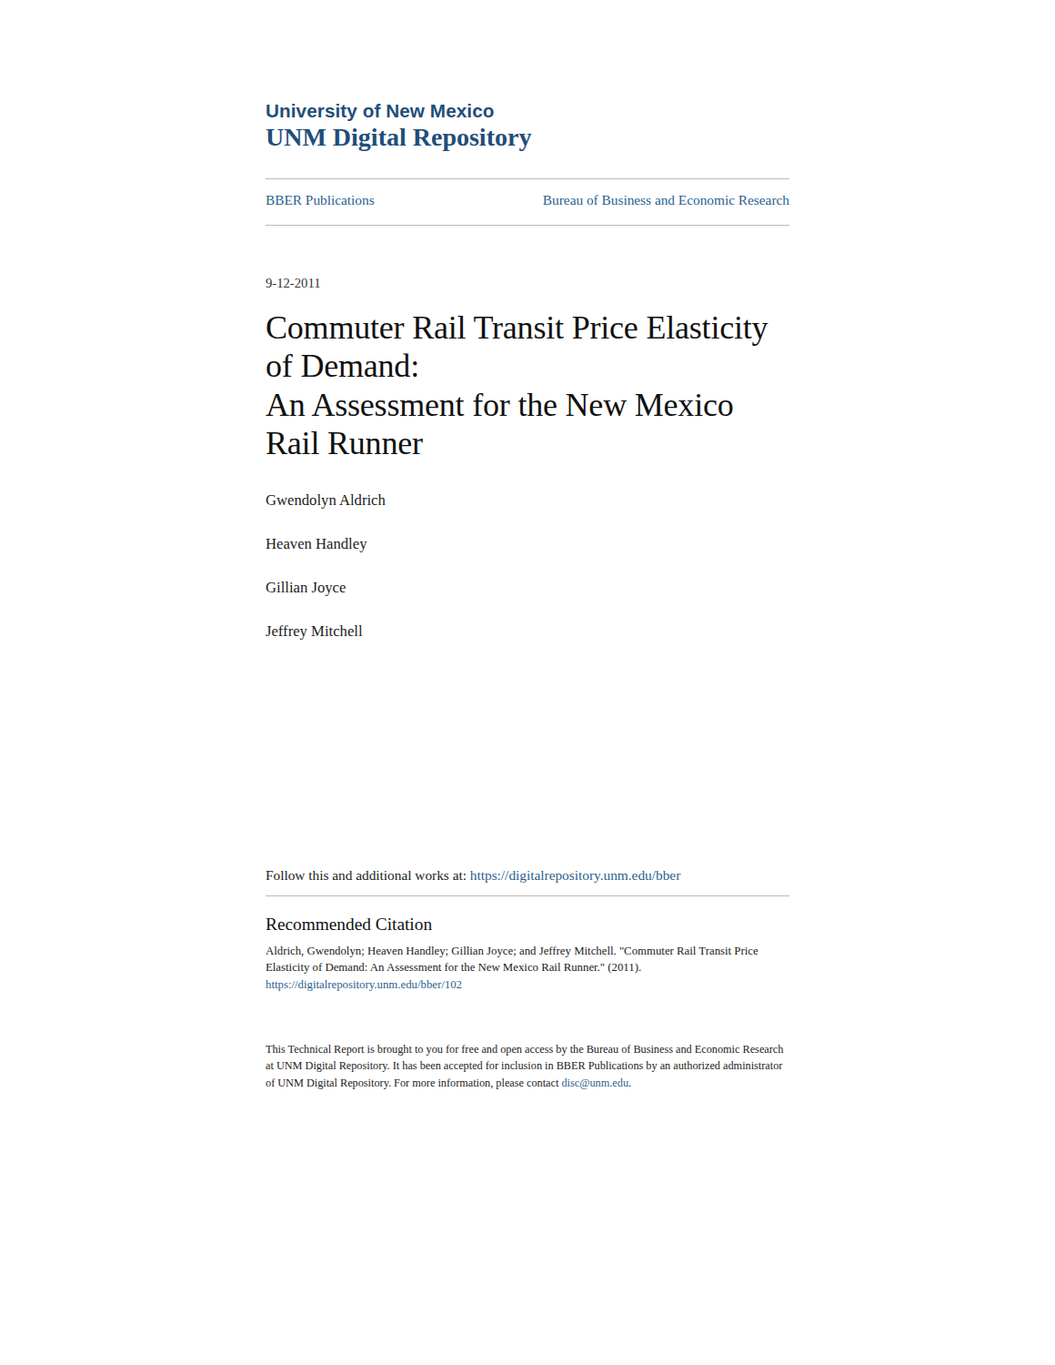University of New Mexico
UNM Digital Repository
BBER Publications Bureau of Business and Economic Research
9-12-2011
Commuter Rail Transit Price Elasticity of Demand:
An Assessment for the New Mexico Rail Runner
Gwendolyn Aldrich
Heaven Handley
Gillian Joyce
Jeffrey Mitchell
Follow this and additional works at: https://digitalrepository.unm.edu/bber
Recommended Citation
Aldrich, Gwendolyn; Heaven Handley; Gillian Joyce; and Jeffrey Mitchell. "Commuter Rail Transit Price Elasticity of Demand: An Assessment for the New Mexico Rail Runner." (2011). https://digitalrepository.unm.edu/bber/102
This Technical Report is brought to you for free and open access by the Bureau of Business and Economic Research at UNM Digital Repository. It has been accepted for inclusion in BBER Publications by an authorized administrator of UNM Digital Repository. For more information, please contact disc@unm.edu.